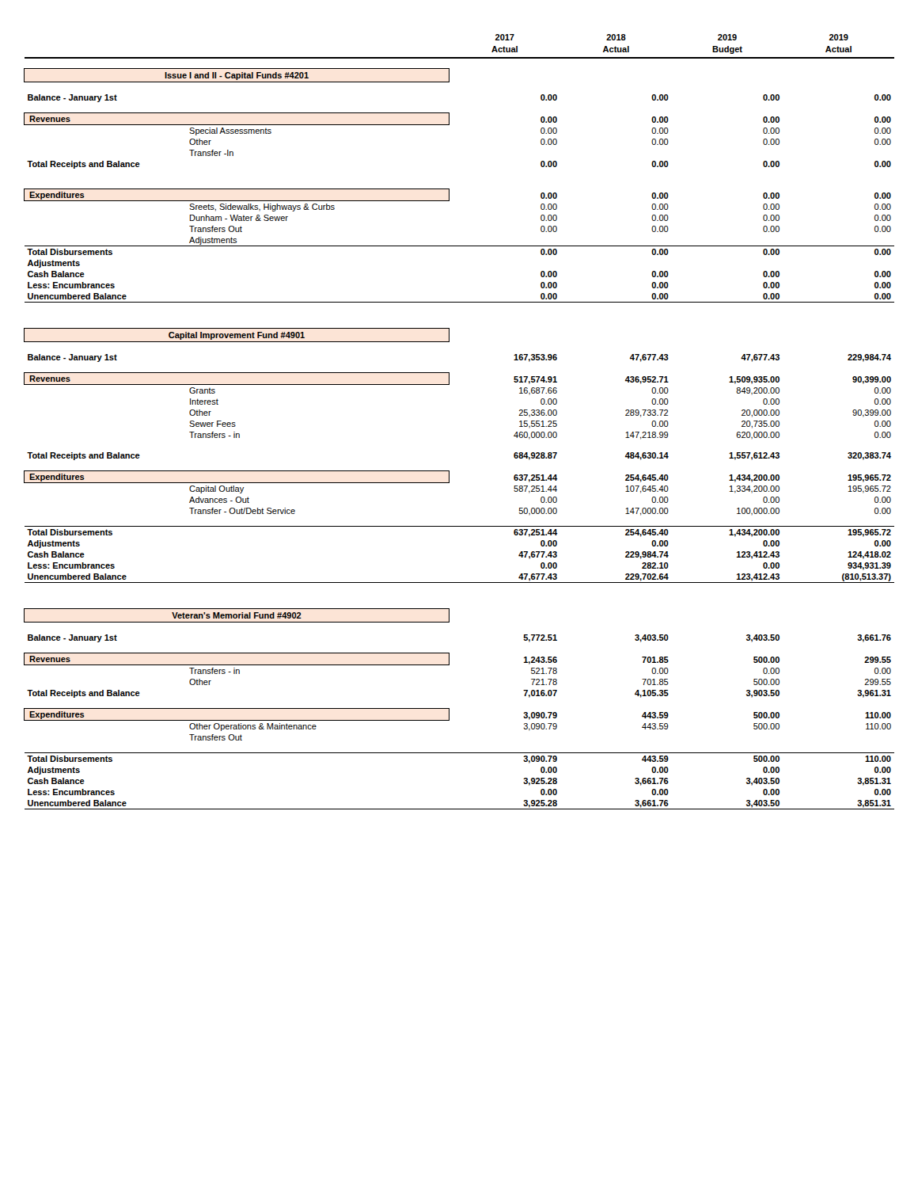| | | 2017 | 2018 | 2019 | 2019 |
| | | Actual | Actual | Budget | Actual |
| Issue I and II - Capital Funds #4201 | |
| Balance - January 1st | 0.00 | 0.00 | 0.00 | 0.00 |
| Revenues | 0.00 | 0.00 | 0.00 | 0.00 |
| | Special Assessments | 0.00 | 0.00 | 0.00 | 0.00 |
| | Other | 0.00 | 0.00 | 0.00 | 0.00 |
| | Transfer -In | | | | |
| Total Receipts and Balance | 0.00 | 0.00 | 0.00 | 0.00 |
| Expenditures | 0.00 | 0.00 | 0.00 | 0.00 |
| | Sreets, Sidewalks, Highways & Curbs | 0.00 | 0.00 | 0.00 | 0.00 |
| | Dunham - Water & Sewer | 0.00 | 0.00 | 0.00 | 0.00 |
| | Transfers Out | 0.00 | 0.00 | 0.00 | 0.00 |
| | Adjustments | | | | |
| Total Disbursements | 0.00 | 0.00 | 0.00 | 0.00 |
| Adjustments | | | | |
| Cash Balance | 0.00 | 0.00 | 0.00 | 0.00 |
| Less: Encumbrances | 0.00 | 0.00 | 0.00 | 0.00 |
| Unencumbered Balance | 0.00 | 0.00 | 0.00 | 0.00 |
| Capital Improvement Fund #4901 | |
| Balance - January 1st | 167,353.96 | 47,677.43 | 47,677.43 | 229,984.74 |
| Revenues | 517,574.91 | 436,952.71 | 1,509,935.00 | 90,399.00 |
| | Grants | 16,687.66 | 0.00 | 849,200.00 | 0.00 |
| | Interest | 0.00 | 0.00 | 0.00 | 0.00 |
| | Other | 25,336.00 | 289,733.72 | 20,000.00 | 90,399.00 |
| | Sewer Fees | 15,551.25 | 0.00 | 20,735.00 | 0.00 |
| | Transfers - in | 460,000.00 | 147,218.99 | 620,000.00 | 0.00 |
| Total Receipts and Balance | 684,928.87 | 484,630.14 | 1,557,612.43 | 320,383.74 |
| Expenditures | 637,251.44 | 254,645.40 | 1,434,200.00 | 195,965.72 |
| | Capital Outlay | 587,251.44 | 107,645.40 | 1,334,200.00 | 195,965.72 |
| | Advances - Out | 0.00 | 0.00 | 0.00 | 0.00 |
| | Transfer - Out/Debt Service | 50,000.00 | 147,000.00 | 100,000.00 | 0.00 |
| Total Disbursements | 637,251.44 | 254,645.40 | 1,434,200.00 | 195,965.72 |
| Adjustments | 0.00 | 0.00 | 0.00 | 0.00 |
| Cash Balance | 47,677.43 | 229,984.74 | 123,412.43 | 124,418.02 |
| Less: Encumbrances | 0.00 | 282.10 | 0.00 | 934,931.39 |
| Unencumbered Balance | 47,677.43 | 229,702.64 | 123,412.43 | (810,513.37) |
| Veteran's Memorial Fund #4902 | |
| Balance - January 1st | 5,772.51 | 3,403.50 | 3,403.50 | 3,661.76 |
| Revenues | 1,243.56 | 701.85 | 500.00 | 299.55 |
| | Transfers - in | 521.78 | 0.00 | 0.00 | 0.00 |
| | Other | 721.78 | 701.85 | 500.00 | 299.55 |
| Total Receipts and Balance | 7,016.07 | 4,105.35 | 3,903.50 | 3,961.31 |
| Expenditures | 3,090.79 | 443.59 | 500.00 | 110.00 |
| | Other Operations & Maintenance | 3,090.79 | 443.59 | 500.00 | 110.00 |
| | Transfers Out | | | | |
| Total Disbursements | 3,090.79 | 443.59 | 500.00 | 110.00 |
| Adjustments | 0.00 | 0.00 | 0.00 | 0.00 |
| Cash Balance | 3,925.28 | 3,661.76 | 3,403.50 | 3,851.31 |
| Less: Encumbrances | 0.00 | 0.00 | 0.00 | 0.00 |
| Unencumbered Balance | 3,925.28 | 3,661.76 | 3,403.50 | 3,851.31 |